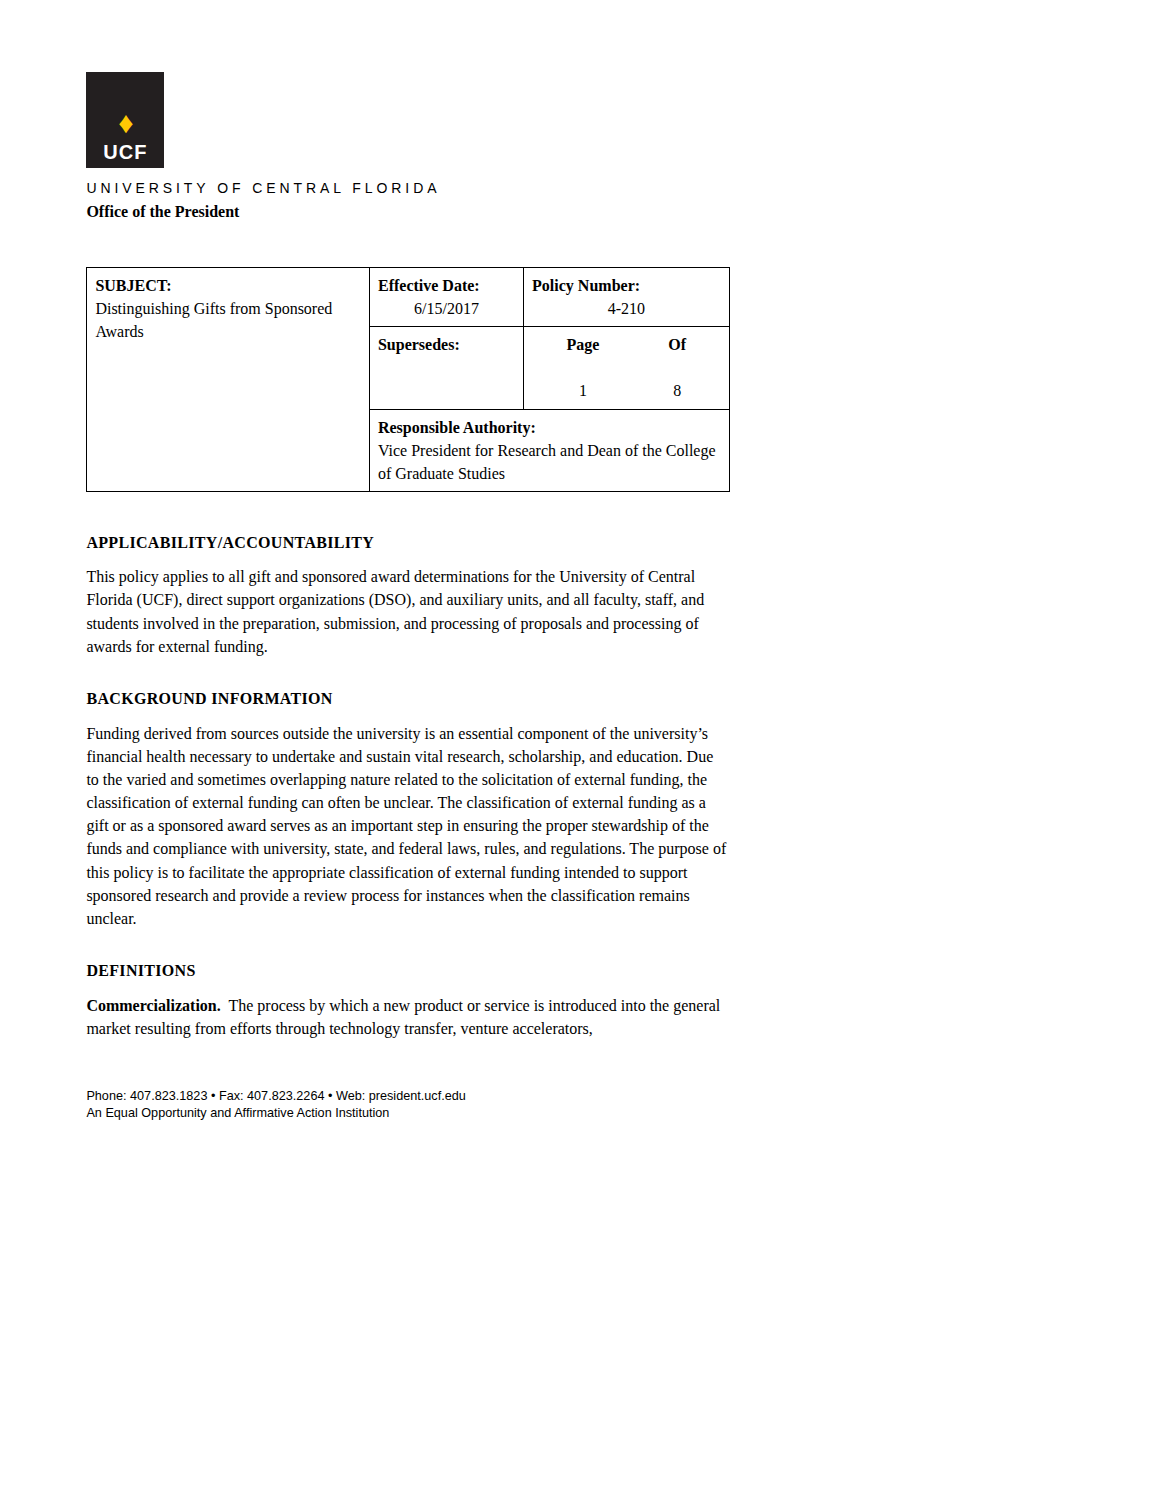♦
UCF
UNIVERSITY OF CENTRAL FLORIDA
Office of the President
| SUBJECT: Distinguishing Gifts from Sponsored Awards | Effective Date: 6/15/2017 | Policy Number: 4-210 |
| Supersedes: | Page 1 Of 8 |
| Responsible Authority: Vice President for Research and Dean of the College of Graduate Studies |
APPLICABILITY/ACCOUNTABILITY
This policy applies to all gift and sponsored award determinations for the University of Central Florida (UCF), direct support organizations (DSO), and auxiliary units, and all faculty, staff, and students involved in the preparation, submission, and processing of proposals and processing of awards for external funding.
BACKGROUND INFORMATION
Funding derived from sources outside the university is an essential component of the university’s financial health necessary to undertake and sustain vital research, scholarship, and education. Due to the varied and sometimes overlapping nature related to the solicitation of external funding, the classification of external funding can often be unclear. The classification of external funding as a gift or as a sponsored award serves as an important step in ensuring the proper stewardship of the funds and compliance with university, state, and federal laws, rules, and regulations. The purpose of this policy is to facilitate the appropriate classification of external funding intended to support sponsored research and provide a review process for instances when the classification remains unclear.
DEFINITIONS
Commercialization. The process by which a new product or service is introduced into the general market resulting from efforts through technology transfer, venture accelerators,
Phone: 407.823.1823 • Fax: 407.823.2264 • Web: president.ucf.edu
An Equal Opportunity and Affirmative Action Institution